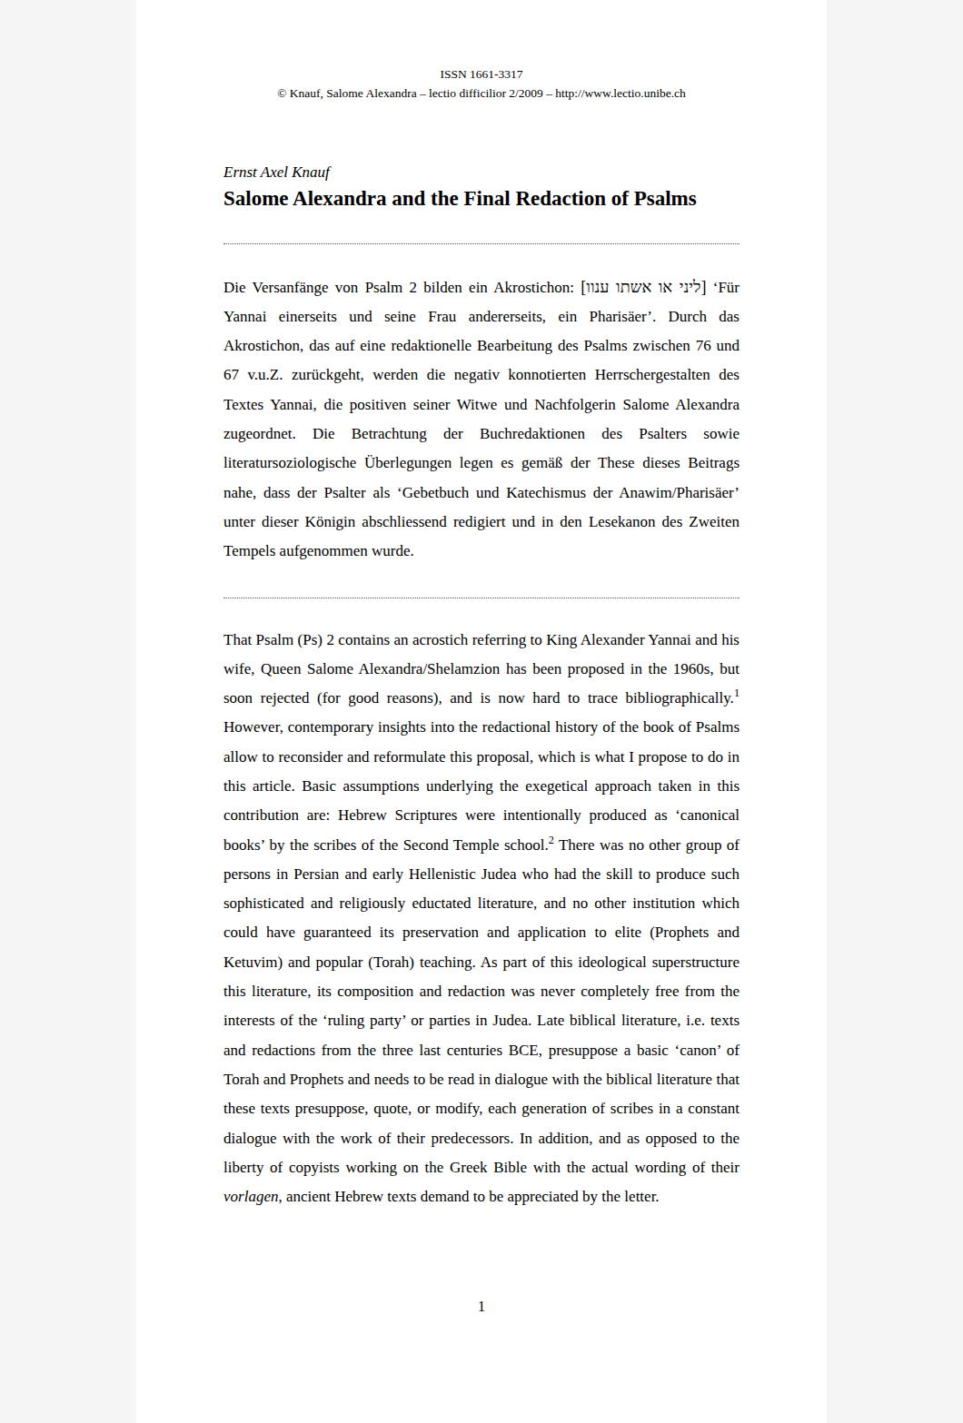ISSN 1661-3317
© Knauf, Salome Alexandra – lectio difficilior 2/2009 – http://www.lectio.unibe.ch
Ernst Axel Knauf
Salome Alexandra and the Final Redaction of Psalms
Die Versanfänge von Psalm 2 bilden ein Akrostichon: [ליני או אשתו ענוו] ‘Für Yannai einerseits und seine Frau andererseits, ein Pharisäer’. Durch das Akrostichon, das auf eine redaktionelle Bearbeitung des Psalms zwischen 76 und 67 v.u.Z. zurückgeht, werden die negativ konnotierten Herrschergestalten des Textes Yannai, die positiven seiner Witwe und Nachfolgerin Salome Alexandra zugeordnet. Die Betrachtung der Buchredaktionen des Psalters sowie literatursoziologische Überlegungen legen es gemäß der These dieses Beitrags nahe, dass der Psalter als ‘Gebetbuch und Katechismus der Anawim/Pharisäer’ unter dieser Königin abschliessend redigiert und in den Lesekanon des Zweiten Tempels aufgenommen wurde.
That Psalm (Ps) 2 contains an acrostich referring to King Alexander Yannai and his wife, Queen Salome Alexandra/Shelamzion has been proposed in the 1960s, but soon rejected (for good reasons), and is now hard to trace bibliographically.1 However, contemporary insights into the redactional history of the book of Psalms allow to reconsider and reformulate this proposal, which is what I propose to do in this article. Basic assumptions underlying the exegetical approach taken in this contribution are: Hebrew Scriptures were intentionally produced as ‘canonical books’ by the scribes of the Second Temple school.2 There was no other group of persons in Persian and early Hellenistic Judea who had the skill to produce such sophisticated and religiously eductated literature, and no other institution which could have guaranteed its preservation and application to elite (Prophets and Ketuvim) and popular (Torah) teaching. As part of this ideological superstructure this literature, its composition and redaction was never completely free from the interests of the ‘ruling party’ or parties in Judea. Late biblical literature, i.e. texts and redactions from the three last centuries BCE, presuppose a basic ‘canon’ of Torah and Prophets and needs to be read in dialogue with the biblical literature that these texts presuppose, quote, or modify, each generation of scribes in a constant dialogue with the work of their predecessors. In addition, and as opposed to the liberty of copyists working on the Greek Bible with the actual wording of their vorlagen, ancient Hebrew texts demand to be appreciated by the letter.
1